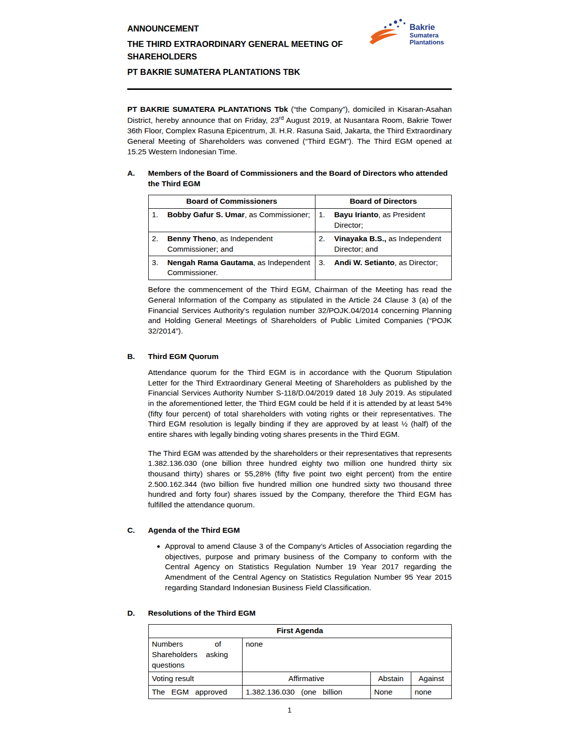Bakrie Sumatera Plantations
ANNOUNCEMENT
THE THIRD EXTRAORDINARY GENERAL MEETING OF SHAREHOLDERS
PT BAKRIE SUMATERA PLANTATIONS TBK
PT BAKRIE SUMATERA PLANTATIONS Tbk (“the Company”), domiciled in Kisaran-Asahan District, hereby announce that on Friday, 23rd August 2019, at Nusantara Room, Bakrie Tower 36th Floor, Complex Rasuna Epicentrum, Jl. H.R. Rasuna Said, Jakarta, the Third Extraordinary General Meeting of Shareholders was convened (“Third EGM”). The Third EGM opened at 15.25 Western Indonesian Time.
A.
Members of the Board of Commissioners and the Board of Directors who attended the Third EGM
| Board of Commissioners | Board of Directors |
| --- | --- |
| 1. | Bobby Gafur S. Umar , as Commissioner; | 1. | Bayu Irianto , as President Director; |
| 2. | Benny Theno , as Independent Commissioner; and | 2. | Vinayaka B.S., as Independent Director; and |
| 3. | Nengah Rama Gautama , as Independent Commissioner. | 3. | Andi W. Setianto , as Director; |
Before the commencement of the Third EGM, Chairman of the Meeting has read the General Information of the Company as stipulated in the Article 24 Clause 3 (a) of the Financial Services Authority’s regulation number 32/POJK.04/2014 concerning Planning and Holding General Meetings of Shareholders of Public Limited Companies (“POJK 32/2014”).
B.
Third EGM Quorum
Attendance quorum for the Third EGM is in accordance with the Quorum Stipulation Letter for the Third Extraordinary General Meeting of Shareholders as published by the Financial Services Authority Number S-118/D.04/2019 dated 18 July 2019. As stipulated in the aforementioned letter, the Third EGM could be held if it is attended by at least 54% (fifty four percent) of total shareholders with voting rights or their representatives. The Third EGM resolution is legally binding if they are approved by at least ½ (half) of the entire shares with legally binding voting shares presents in the Third EGM.
The Third EGM was attended by the shareholders or their representatives that represents 1.382.136.030 (one billion three hundred eighty two million one hundred thirty six thousand thirty) shares or 55,28% (fifty five point two eight percent) from the entire 2.500.162.344 (two billion five hundred million one hundred sixty two thousand three hundred and forty four) shares issued by the Company, therefore the Third EGM has fulfilled the attendance quorum.
C.
Agenda of the Third EGM
Approval to amend Clause 3 of the Company’s Articles of Association regarding the objectives, purpose and primary business of the Company to conform with the Central Agency on Statistics Regulation Number 19 Year 2017 regarding the Amendment of the Central Agency on Statistics Regulation Number 95 Year 2015 regarding Standard Indonesian Business Field Classification.
D.
Resolutions of the Third EGM
| First Agenda |
| --- |
| Numbers of Shareholders asking questions | none |
| Voting result | Affirmative | Abstain | Against |
| The EGM approved | 1.382.136.030 (one billion | None | none |
1